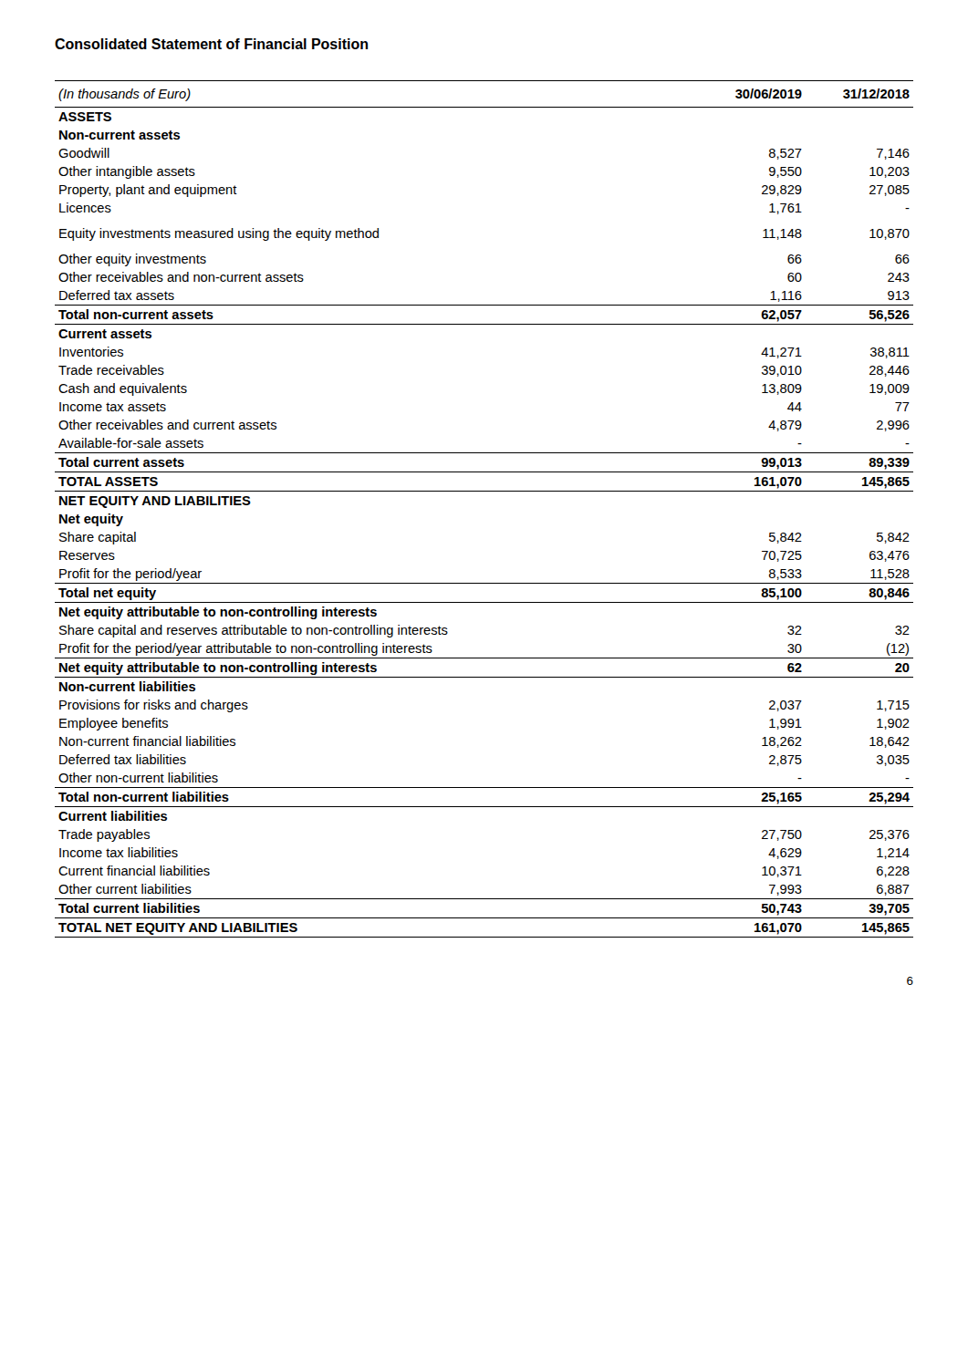Consolidated Statement of Financial Position
| (In thousands of Euro) | 30/06/2019 | 31/12/2018 |
| --- | --- | --- |
| ASSETS | | |
| Non-current assets | | |
| Goodwill | 8,527 | 7,146 |
| Other intangible assets | 9,550 | 10,203 |
| Property, plant and equipment | 29,829 | 27,085 |
| Licences | 1,761 | - |
| Equity investments measured using the equity method | 11,148 | 10,870 |
| Other equity investments | 66 | 66 |
| Other receivables and non-current assets | 60 | 243 |
| Deferred tax assets | 1,116 | 913 |
| Total non-current assets | 62,057 | 56,526 |
| Current assets | | |
| Inventories | 41,271 | 38,811 |
| Trade receivables | 39,010 | 28,446 |
| Cash and equivalents | 13,809 | 19,009 |
| Income tax assets | 44 | 77 |
| Other receivables and current assets | 4,879 | 2,996 |
| Available-for-sale assets | - | - |
| Total current assets | 99,013 | 89,339 |
| TOTAL ASSETS | 161,070 | 145,865 |
| NET EQUITY AND LIABILITIES | | |
| Net equity | | |
| Share capital | 5,842 | 5,842 |
| Reserves | 70,725 | 63,476 |
| Profit for the period/year | 8,533 | 11,528 |
| Total net equity | 85,100 | 80,846 |
| Net equity attributable to non-controlling interests | | |
| Share capital and reserves attributable to non-controlling interests | 32 | 32 |
| Profit for the period/year attributable to non-controlling interests | 30 | (12) |
| Net equity attributable to non-controlling interests | 62 | 20 |
| Non-current liabilities | | |
| Provisions for risks and charges | 2,037 | 1,715 |
| Employee benefits | 1,991 | 1,902 |
| Non-current financial liabilities | 18,262 | 18,642 |
| Deferred tax liabilities | 2,875 | 3,035 |
| Other non-current liabilities | - | - |
| Total non-current liabilities | 25,165 | 25,294 |
| Current liabilities | | |
| Trade payables | 27,750 | 25,376 |
| Income tax liabilities | 4,629 | 1,214 |
| Current financial liabilities | 10,371 | 6,228 |
| Other current liabilities | 7,993 | 6,887 |
| Total current liabilities | 50,743 | 39,705 |
| TOTAL NET EQUITY AND LIABILITIES | 161,070 | 145,865 |
6